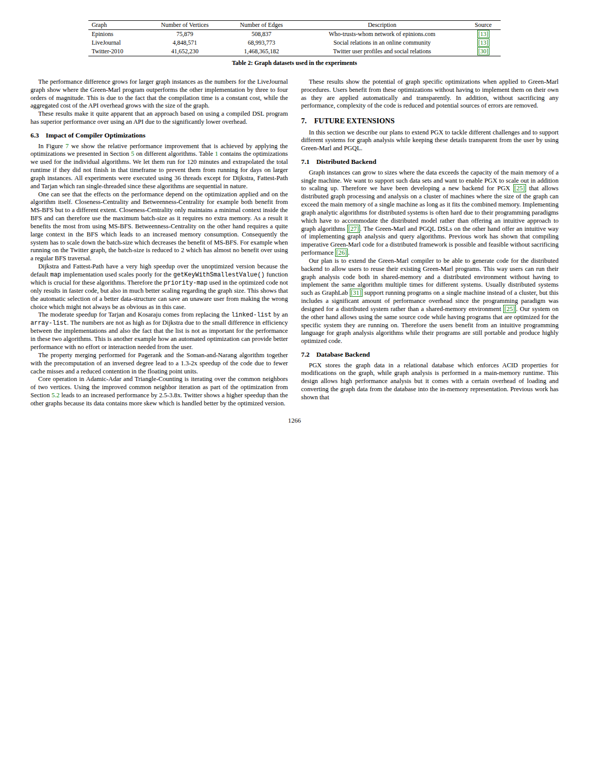| Graph | Number of Vertices | Number of Edges | Description | Source |
| --- | --- | --- | --- | --- |
| Epinions | 75,879 | 508,837 | Who-trusts-whom network of epinions.com | [13] |
| LiveJournal | 4,848,571 | 68,993,773 | Social relations in an online community | [13] |
| Twitter-2010 | 41,652,230 | 1,468,365,182 | Twitter user profiles and social relations | [30] |
Table 2: Graph datasets used in the experiments
The performance difference grows for larger graph instances as the numbers for the LiveJournal graph show where the Green-Marl program outperforms the other implementation by three to four orders of magnitude. This is due to the fact that the compilation time is a constant cost, while the aggregated cost of the API overhead grows with the size of the graph.
These results make it quite apparent that an approach based on using a compiled DSL program has superior performance over using an API due to the significantly lower overhead.
6.3 Impact of Compiler Optimizations
In Figure 7 we show the relative performance improvement that is achieved by applying the optimizations we presented in Section 5 on different algorithms. Table 1 contains the optimizations we used for the individual algorithms. We let them run for 120 minutes and extrapolated the total runtime if they did not finish in that timeframe to prevent them from running for days on larger graph instances. All experiments were executed using 36 threads except for Dijkstra, Fattest-Path and Tarjan which ran single-threaded since these algorithms are sequential in nature.
One can see that the effects on the performance depend on the optimization applied and on the algorithm itself. Closeness-Centrality and Betweenness-Centrality for example both benefit from MS-BFS but to a different extent. Closeness-Centrality only maintains a minimal context inside the BFS and can therefore use the maximum batch-size as it requires no extra memory. As a result it benefits the most from using MS-BFS. Betweenness-Centrality on the other hand requires a quite large context in the BFS which leads to an increased memory consumption. Consequently the system has to scale down the batch-size which decreases the benefit of MS-BFS. For example when running on the Twitter graph, the batch-size is reduced to 2 which has almost no benefit over using a regular BFS traversal.
Dijkstra and Fattest-Path have a very high speedup over the unoptimized version because the default map implementation used scales poorly for the getKeyWithSmallestValue() function which is crucial for these algorithms. Therefore the priority-map used in the optimized code not only results in faster code, but also in much better scaling regarding the graph size. This shows that the automatic selection of a better data-structure can save an unaware user from making the wrong choice which might not always be as obvious as in this case.
The moderate speedup for Tarjan and Kosaraju comes from replacing the linked-list by an array-list. The numbers are not as high as for Dijkstra due to the small difference in efficiency between the implementations and also the fact that the list is not as important for the performance in these two algorithms. This is another example how an automated optimization can provide better performance with no effort or interaction needed from the user.
The property merging performed for Pagerank and the Soman-and-Narang algorithm together with the precomputation of an inversed degree lead to a 1.3-2x speedup of the code due to fewer cache misses and a reduced contention in the floating point units.
Core operation in Adamic-Adar and Triangle-Counting is iterating over the common neighbors of two vertices. Using the improved common neighbor iteration as part of the optimization from Section 5.2 leads to an increased performance by 2.5-3.8x. Twitter shows a higher speedup than the other graphs because its data contains more skew which is handled better by the optimized version.
These results show the potential of graph specific optimizations when applied to Green-Marl procedures. Users benefit from these optimizations without having to implement them on their own as they are applied automatically and transparently. In addition, without sacrificing any performance, complexity of the code is reduced and potential sources of errors are removed.
7. FUTURE EXTENSIONS
In this section we describe our plans to extend PGX to tackle different challenges and to support different systems for graph analysis while keeping these details transparent from the user by using Green-Marl and PGQL.
7.1 Distributed Backend
Graph instances can grow to sizes where the data exceeds the capacity of the main memory of a single machine. We want to support such data sets and want to enable PGX to scale out in addition to scaling up. Therefore we have been developing a new backend for PGX [25] that allows distributed graph processing and analysis on a cluster of machines where the size of the graph can exceed the main memory of a single machine as long as it fits the combined memory. Implementing graph analytic algorithms for distributed systems is often hard due to their programming paradigms which have to accommodate the distributed model rather than offering an intuitive approach to graph algorithms [27]. The Green-Marl and PGQL DSLs on the other hand offer an intuitive way of implementing graph analysis and query algorithms. Previous work has shown that compiling imperative Green-Marl code for a distributed framework is possible and feasible without sacrificing performance [26].
Our plan is to extend the Green-Marl compiler to be able to generate code for the distributed backend to allow users to reuse their existing Green-Marl programs. This way users can run their graph analysis code both in shared-memory and a distributed environment without having to implement the same algorithm multiple times for different systems. Usually distributed systems such as GraphLab [31] support running programs on a single machine instead of a cluster, but this includes a significant amount of performance overhead since the programming paradigm was designed for a distributed system rather than a shared-memory environment [25]. Our system on the other hand allows using the same source code while having programs that are optimized for the specific system they are running on. Therefore the users benefit from an intuitive programming language for graph analysis algorithms while their programs are still portable and produce highly optimized code.
7.2 Database Backend
PGX stores the graph data in a relational database which enforces ACID properties for modifications on the graph, while graph analysis is performed in a main-memory runtime. This design allows high performance analysis but it comes with a certain overhead of loading and converting the graph data from the database into the in-memory representation. Previous work has shown that
1266